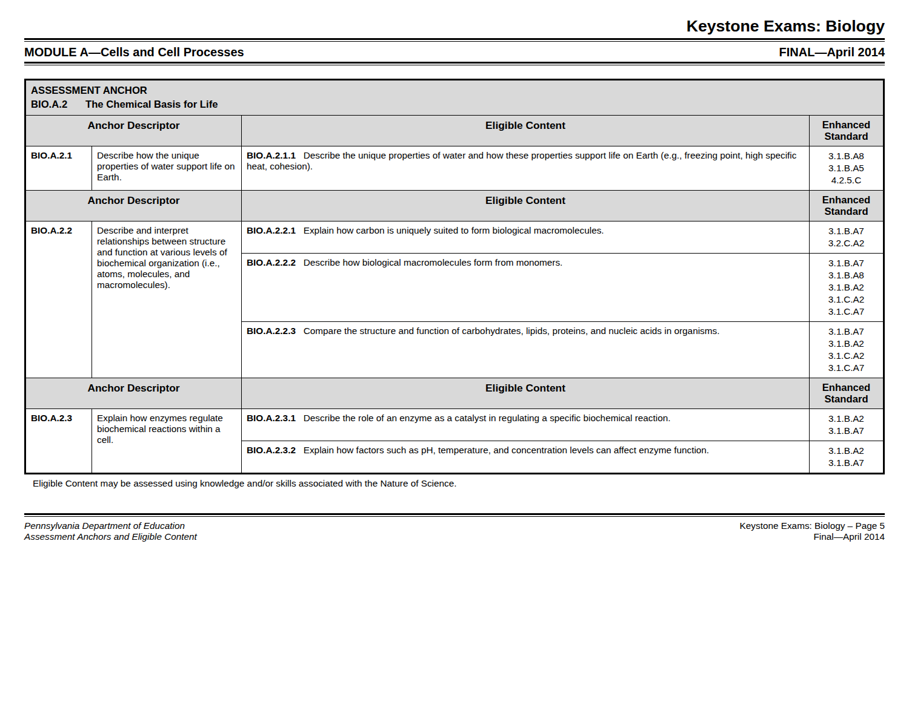Keystone Exams: Biology
MODULE A—Cells and Cell Processes FINAL—April 2014
| ASSESSMENT ANCHOR BIO.A.2 The Chemical Basis for Life |
| Anchor Descriptor | Eligible Content | Enhanced Standard |
| BIO.A.2.1 | Describe how the unique properties of water support life on Earth. | BIO.A.2.1.1 Describe the unique properties of water and how these properties support life on Earth (e.g., freezing point, high specific heat, cohesion). | 3.1.B.A8 3.1.B.A5 4.2.5.C |
| Anchor Descriptor | Eligible Content | Enhanced Standard |
| BIO.A.2.2 | Describe and interpret relationships between structure and function at various levels of biochemical organization (i.e., atoms, molecules, and macromolecules). | BIO.A.2.2.1 Explain how carbon is uniquely suited to form biological macromolecules. | 3.1.B.A7 3.2.C.A2 |
| BIO.A.2.2.2 Describe how biological macromolecules form from monomers. | 3.1.B.A7 3.1.B.A8 3.1.B.A2 3.1.C.A2 3.1.C.A7 |
| BIO.A.2.2.3 Compare the structure and function of carbohydrates, lipids, proteins, and nucleic acids in organisms. | 3.1.B.A7 3.1.B.A2 3.1.C.A2 3.1.C.A7 |
| Anchor Descriptor | Eligible Content | Enhanced Standard |
| BIO.A.2.3 | Explain how enzymes regulate biochemical reactions within a cell. | BIO.A.2.3.1 Describe the role of an enzyme as a catalyst in regulating a specific biochemical reaction. | 3.1.B.A2 3.1.B.A7 |
| BIO.A.2.3.2 Explain how factors such as pH, temperature, and concentration levels can affect enzyme function. | 3.1.B.A2 3.1.B.A7 |
Eligible Content may be assessed using knowledge and/or skills associated with the Nature of Science.
Pennsylvania Department of Education
Assessment Anchors and Eligible Content
Keystone Exams: Biology – Page 5
Final—April 2014